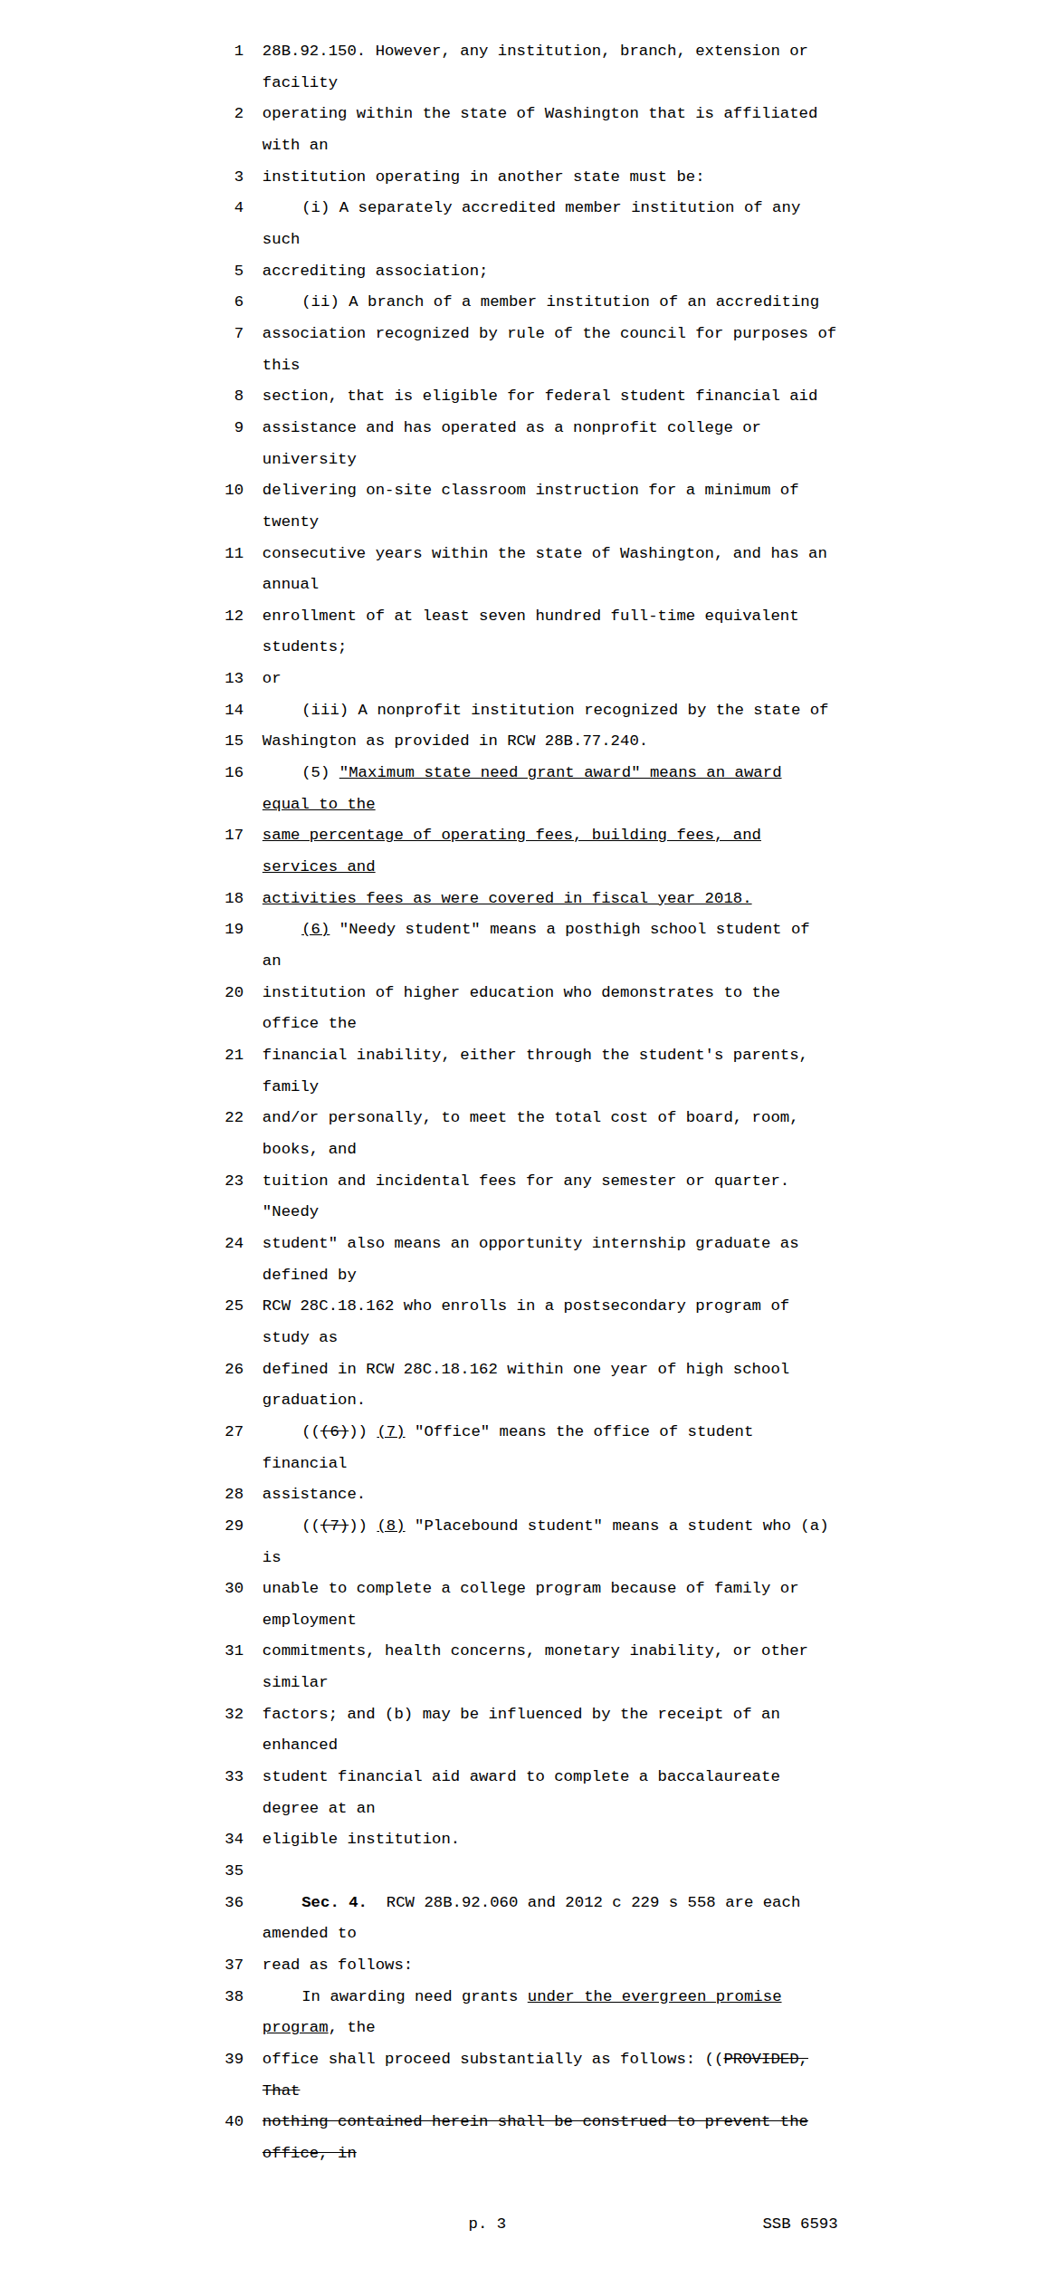28B.92.150. However, any institution, branch, extension or facility
operating within the state of Washington that is affiliated with an
institution operating in another state must be:
(i) A separately accredited member institution of any such
accrediting association;
(ii) A branch of a member institution of an accrediting
association recognized by rule of the council for purposes of this
section, that is eligible for federal student financial aid
assistance and has operated as a nonprofit college or university
delivering on-site classroom instruction for a minimum of twenty
consecutive years within the state of Washington, and has an annual
enrollment of at least seven hundred full-time equivalent students;
or
(iii) A nonprofit institution recognized by the state of
Washington as provided in RCW 28B.77.240.
(5) "Maximum state need grant award" means an award equal to the
same percentage of operating fees, building fees, and services and
activities fees as were covered in fiscal year 2018.
(6) "Needy student" means a posthigh school student of an
institution of higher education who demonstrates to the office the
financial inability, either through the student's parents, family
and/or personally, to meet the total cost of board, room, books, and
tuition and incidental fees for any semester or quarter. "Needy
student" also means an opportunity internship graduate as defined by
RCW 28C.18.162 who enrolls in a postsecondary program of study as
defined in RCW 28C.18.162 within one year of high school graduation.
(((6))) (7) "Office" means the office of student financial
assistance.
(((7))) (8) "Placebound student" means a student who (a) is
unable to complete a college program because of family or employment
commitments, health concerns, monetary inability, or other similar
factors; and (b) may be influenced by the receipt of an enhanced
student financial aid award to complete a baccalaureate degree at an
eligible institution.
Sec. 4. RCW 28B.92.060 and 2012 c 229 s 558 are each amended to
read as follows:
In awarding need grants under the evergreen promise program, the
office shall proceed substantially as follows: ((PROVIDED, That
nothing contained herein shall be construed to prevent the office, in
p. 3
SSB 6593